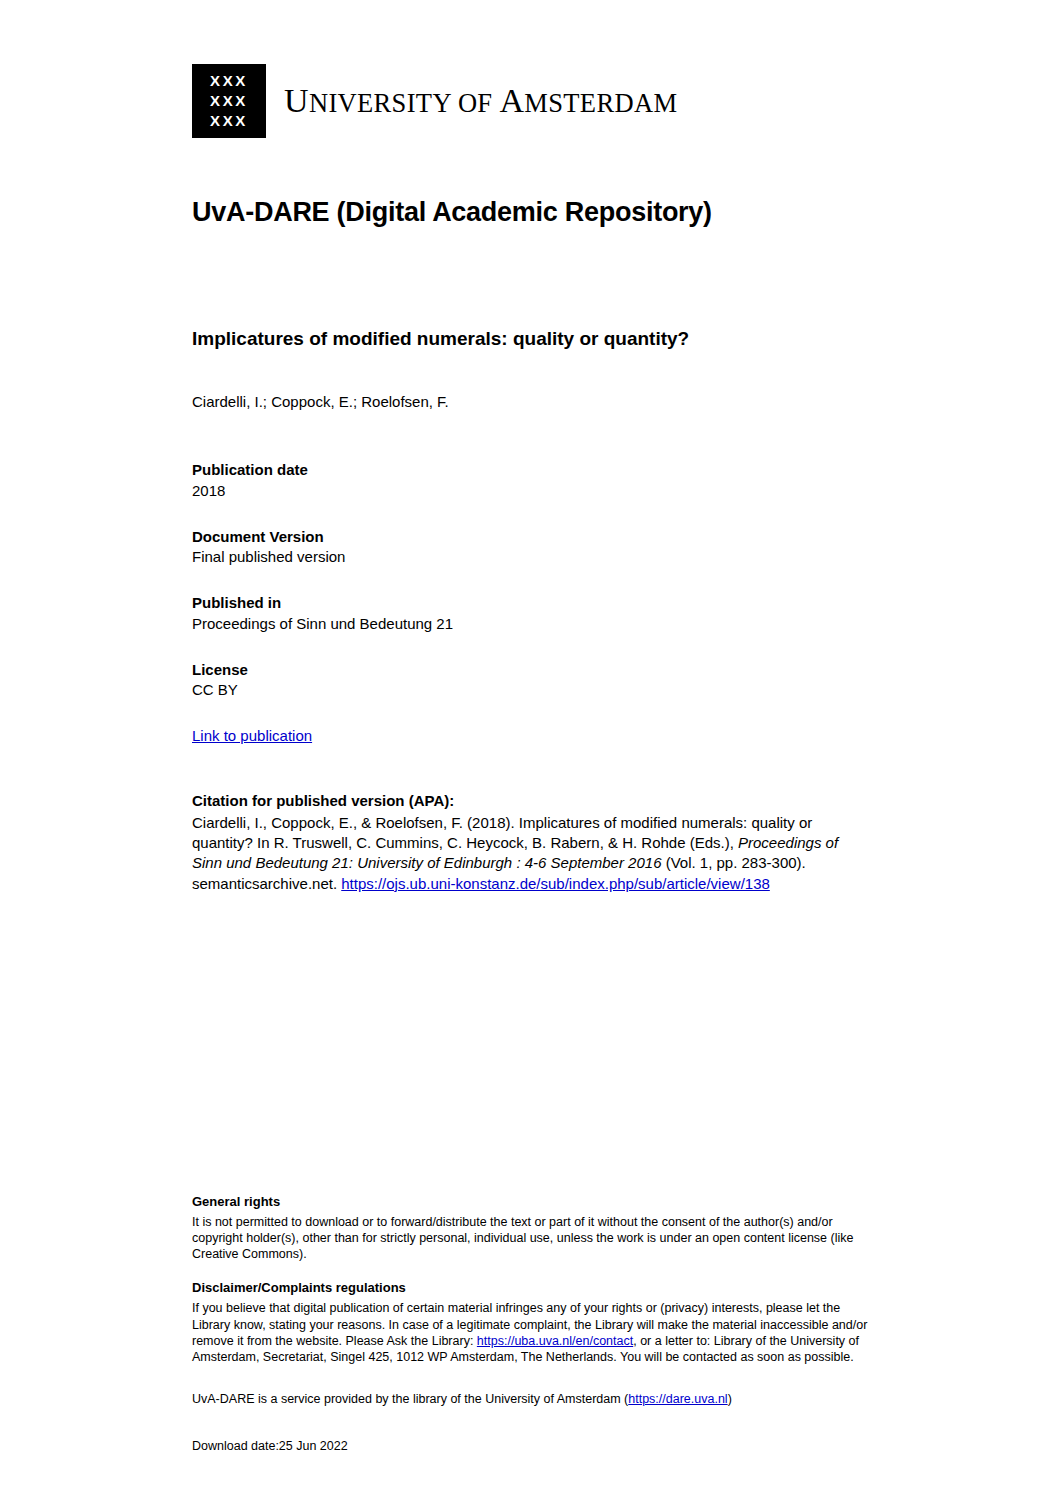XXX XXX XXX
UNIVERSITY OF AMSTERDAM
UvA-DARE (Digital Academic Repository)
Implicatures of modified numerals: quality or quantity?
Ciardelli, I.; Coppock, E.; Roelofsen, F.
Publication date 2018
Document Version Final published version
Published in Proceedings of Sinn und Bedeutung 21
License CC BY
Link to publication
Citation for published version (APA):
Ciardelli, I., Coppock, E., & Roelofsen, F. (2018). Implicatures of modified numerals: quality or quantity? In R. Truswell, C. Cummins, C. Heycock, B. Rabern, & H. Rohde (Eds.), Proceedings of Sinn und Bedeutung 21: University of Edinburgh : 4-6 September 2016 (Vol. 1, pp. 283-300). semanticsarchive.net. https://ojs.ub.uni-konstanz.de/sub/index.php/sub/article/view/138
General rights
It is not permitted to download or to forward/distribute the text or part of it without the consent of the author(s) and/or copyright holder(s), other than for strictly personal, individual use, unless the work is under an open content license (like Creative Commons).
Disclaimer/Complaints regulations
If you believe that digital publication of certain material infringes any of your rights or (privacy) interests, please let the Library know, stating your reasons. In case of a legitimate complaint, the Library will make the material inaccessible and/or remove it from the website. Please Ask the Library: https://uba.uva.nl/en/contact, or a letter to: Library of the University of Amsterdam, Secretariat, Singel 425, 1012 WP Amsterdam, The Netherlands. You will be contacted as soon as possible.
UvA-DARE is a service provided by the library of the University of Amsterdam (https://dare.uva.nl)
Download date:25 Jun 2022